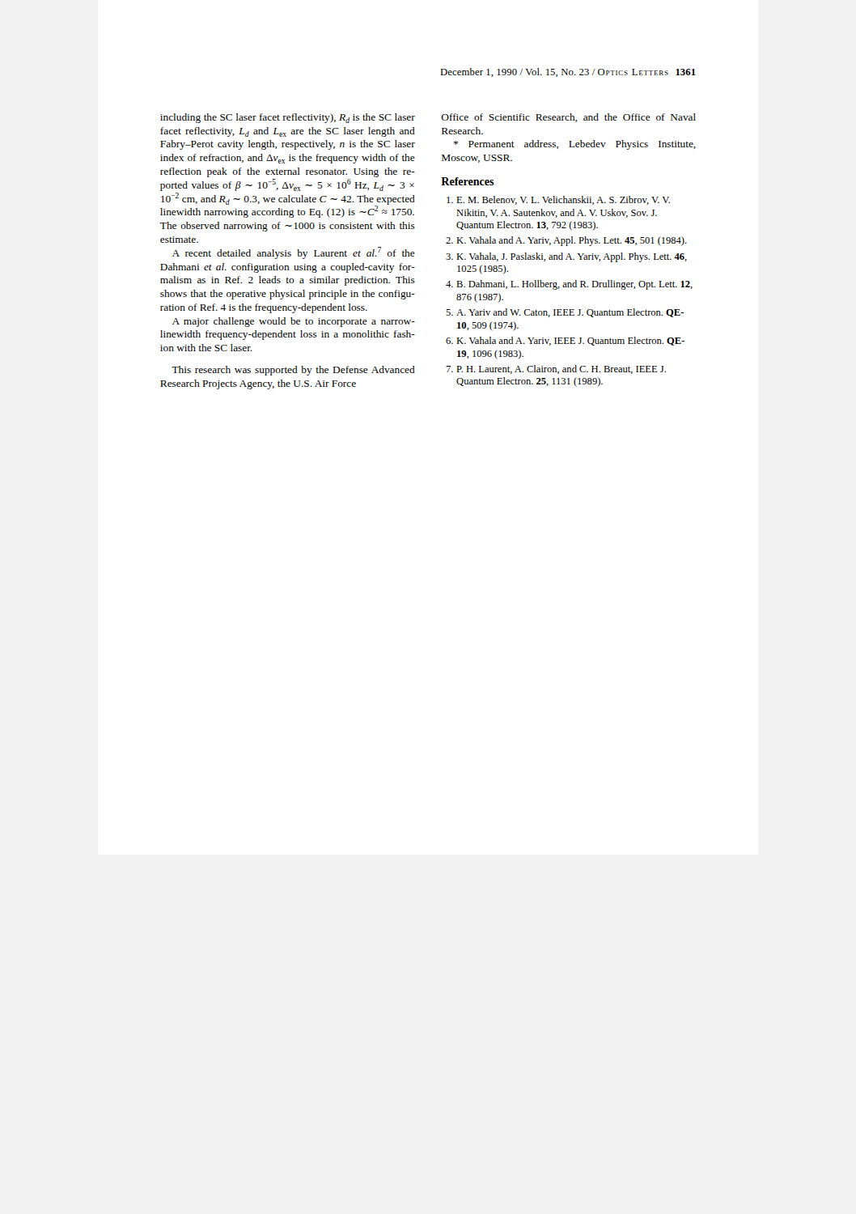December 1, 1990 / Vol. 15, No. 23 / Optics Letters 1361
including the SC laser facet reflectivity), Rd is the SC laser facet reflectivity, Ld and Lex are the SC laser length and Fabry–Perot cavity length, respectively, n is the SC laser index of refraction, and Δνex is the frequency width of the reflection peak of the external resonator. Using the reported values of β ∼ 10−5, Δνex ∼ 5 × 106 Hz, Ld ∼ 3 × 10−2 cm, and Rd ∼ 0.3, we calculate C ∼ 42. The expected linewidth narrowing according to Eq. (12) is ∼C2 ≈ 1750. The observed narrowing of ∼1000 is consistent with this estimate.
A recent detailed analysis by Laurent et al.7 of the Dahmani et al. configuration using a coupled-cavity formalism as in Ref. 2 leads to a similar prediction. This shows that the operative physical principle in the configuration of Ref. 4 is the frequency-dependent loss.
A major challenge would be to incorporate a narrow-linewidth frequency-dependent loss in a monolithic fashion with the SC laser.
This research was supported by the Defense Advanced Research Projects Agency, the U.S. Air Force
Office of Scientific Research, and the Office of Naval Research.
* Permanent address, Lebedev Physics Institute, Moscow, USSR.
References
E. M. Belenov, V. L. Velichanskii, A. S. Zibrov, V. V. Nikitin, V. A. Sautenkov, and A. V. Uskov, Sov. J. Quantum Electron. 13, 792 (1983).
K. Vahala and A. Yariv, Appl. Phys. Lett. 45, 501 (1984).
K. Vahala, J. Paslaski, and A. Yariv, Appl. Phys. Lett. 46, 1025 (1985).
B. Dahmani, L. Hollberg, and R. Drullinger, Opt. Lett. 12, 876 (1987).
A. Yariv and W. Caton, IEEE J. Quantum Electron. QE-10, 509 (1974).
K. Vahala and A. Yariv, IEEE J. Quantum Electron. QE-19, 1096 (1983).
P. H. Laurent, A. Clairon, and C. H. Breaut, IEEE J. Quantum Electron. 25, 1131 (1989).